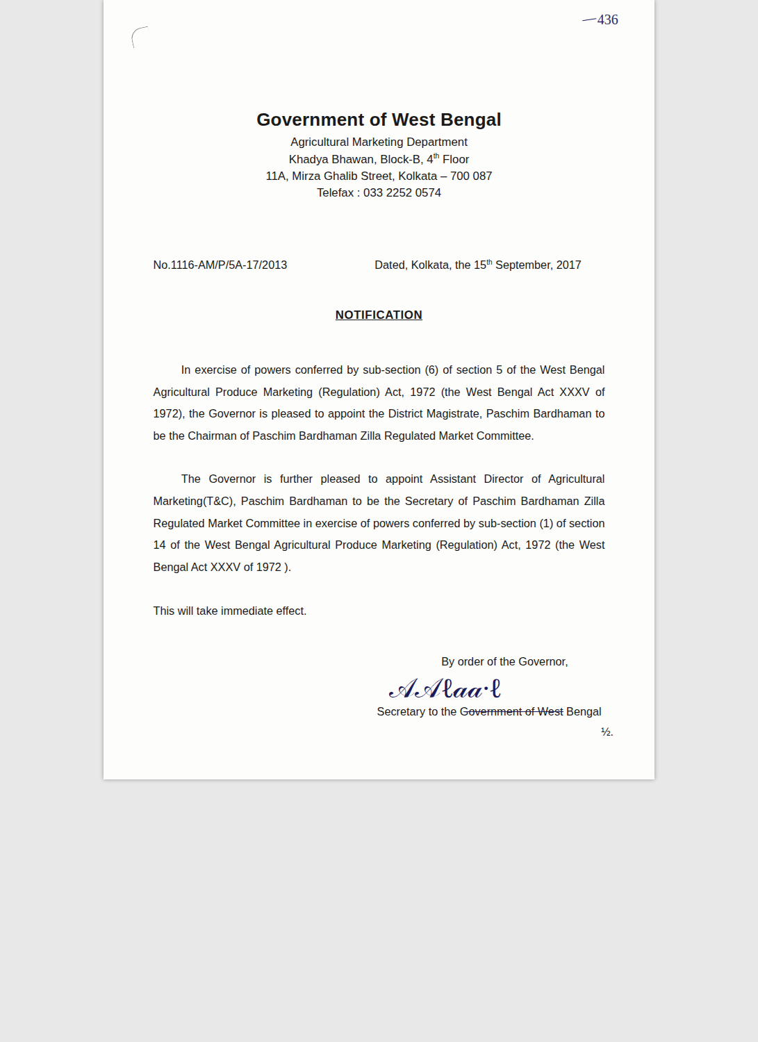—436
Government of West Bengal
Agricultural Marketing Department
Khadya Bhawan, Block-B, 4th Floor
11A, Mirza Ghalib Street, Kolkata – 700 087
Telefax : 033 2252 0574
No.1116-AM/P/5A-17/2013
Dated, Kolkata, the 15th September, 2017
NOTIFICATION
In exercise of powers conferred by sub-section (6) of section 5 of the West Bengal Agricultural Produce Marketing (Regulation) Act, 1972 (the West Bengal Act XXXV of 1972), the Governor is pleased to appoint the District Magistrate, Paschim Bardhaman to be the Chairman of Paschim Bardhaman Zilla Regulated Market Committee.
The Governor is further pleased to appoint Assistant Director of Agricultural Marketing(T&C), Paschim Bardhaman to be the Secretary of Paschim Bardhaman Zilla Regulated Market Committee in exercise of powers conferred by sub-section (1) of section 14 of the West Bengal Agricultural Produce Marketing (Regulation) Act, 1972 (the West Bengal Act XXXV of 1972 ).
This will take immediate effect.
By order of the Governor,
𝒜𝒜ℓ𝒶𝒶∙ℓ
Secretary to the Government of West Bengal
½.